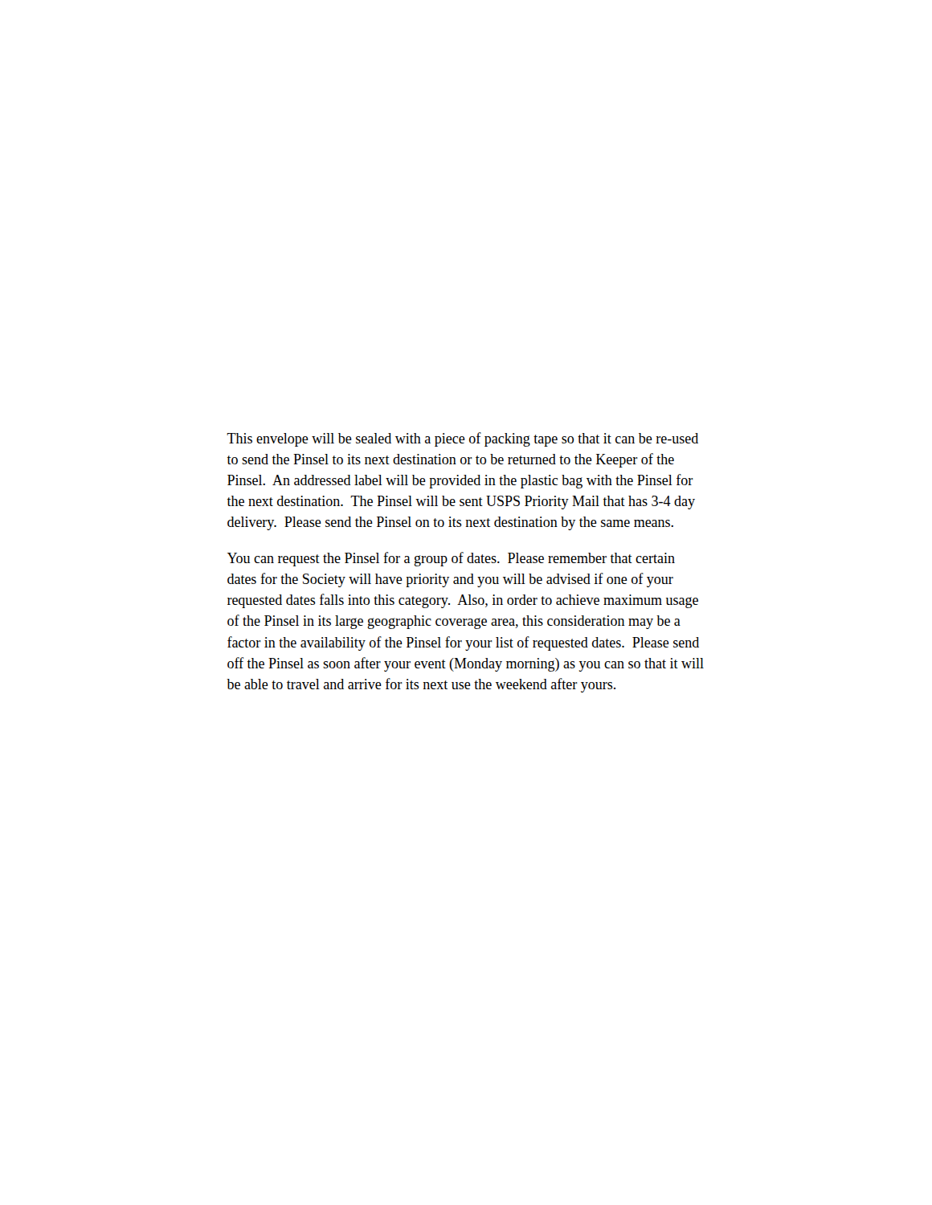This envelope will be sealed with a piece of packing tape so that it can be re-used to send the Pinsel to its next destination or to be returned to the Keeper of the Pinsel. An addressed label will be provided in the plastic bag with the Pinsel for the next destination. The Pinsel will be sent USPS Priority Mail that has 3-4 day delivery. Please send the Pinsel on to its next destination by the same means.
You can request the Pinsel for a group of dates. Please remember that certain dates for the Society will have priority and you will be advised if one of your requested dates falls into this category. Also, in order to achieve maximum usage of the Pinsel in its large geographic coverage area, this consideration may be a factor in the availability of the Pinsel for your list of requested dates. Please send off the Pinsel as soon after your event (Monday morning) as you can so that it will be able to travel and arrive for its next use the weekend after yours.